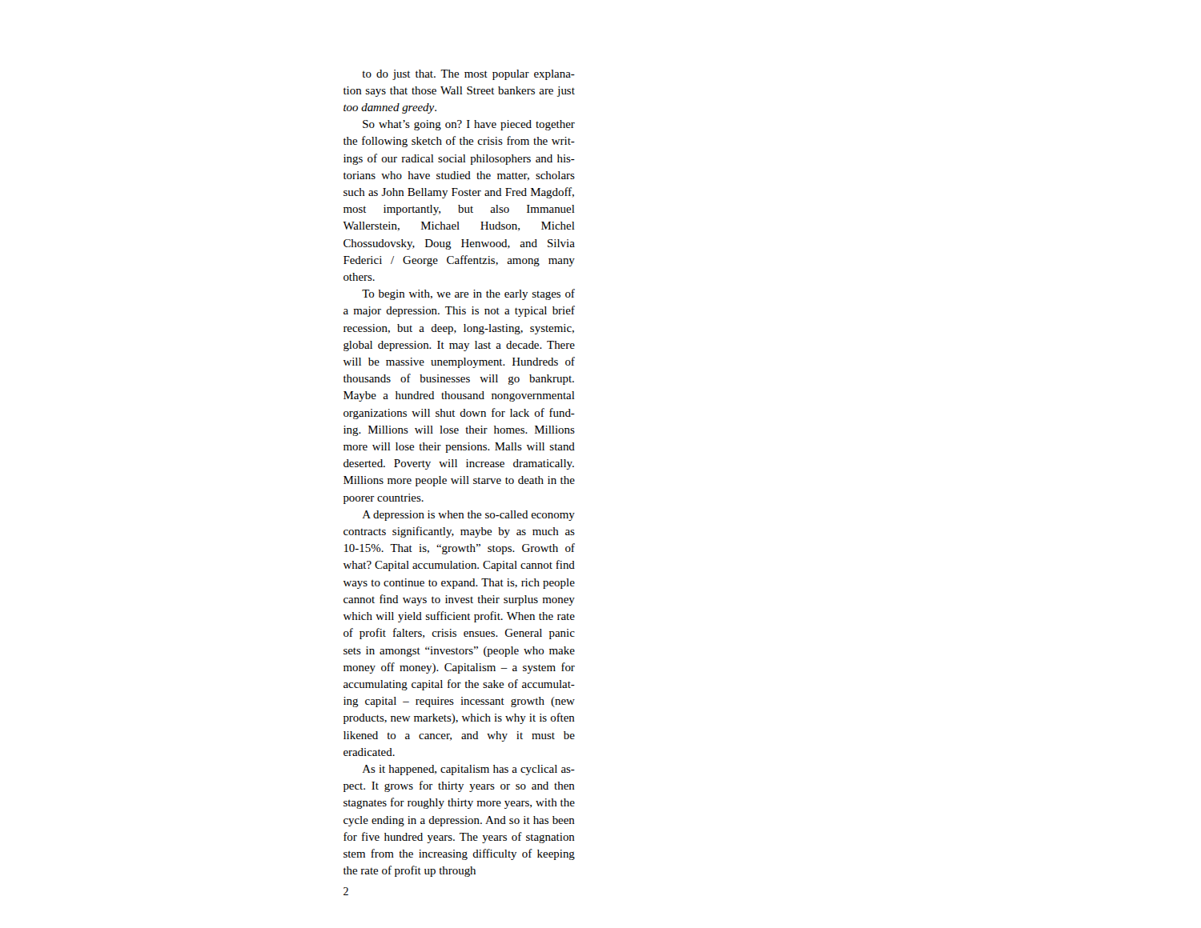to do just that. The most popular explanation says that those Wall Street bankers are just too damned greedy.
So what’s going on? I have pieced together the following sketch of the crisis from the writings of our radical social philosophers and historians who have studied the matter, scholars such as John Bellamy Foster and Fred Magdoff, most importantly, but also Immanuel Wallerstein, Michael Hudson, Michel Chossudovsky, Doug Henwood, and Silvia Federici / George Caffentzis, among many others.
To begin with, we are in the early stages of a major depression. This is not a typical brief recession, but a deep, long-lasting, systemic, global depression. It may last a decade. There will be massive unemployment. Hundreds of thousands of businesses will go bankrupt. Maybe a hundred thousand nongovernmental organizations will shut down for lack of funding. Millions will lose their homes. Millions more will lose their pensions. Malls will stand deserted. Poverty will increase dramatically. Millions more people will starve to death in the poorer countries.
A depression is when the so-called economy contracts significantly, maybe by as much as 10-15%. That is, “growth” stops. Growth of what? Capital accumulation. Capital cannot find ways to continue to expand. That is, rich people cannot find ways to invest their surplus money which will yield sufficient profit. When the rate of profit falters, crisis ensues. General panic sets in amongst “investors” (people who make money off money). Capitalism – a system for accumulating capital for the sake of accumulating capital – requires incessant growth (new products, new markets), which is why it is often likened to a cancer, and why it must be eradicated.
As it happened, capitalism has a cyclical aspect. It grows for thirty years or so and then stagnates for roughly thirty more years, with the cycle ending in a depression. And so it has been for five hundred years. The years of stagnation stem from the increasing difficulty of keeping the rate of profit up through
2